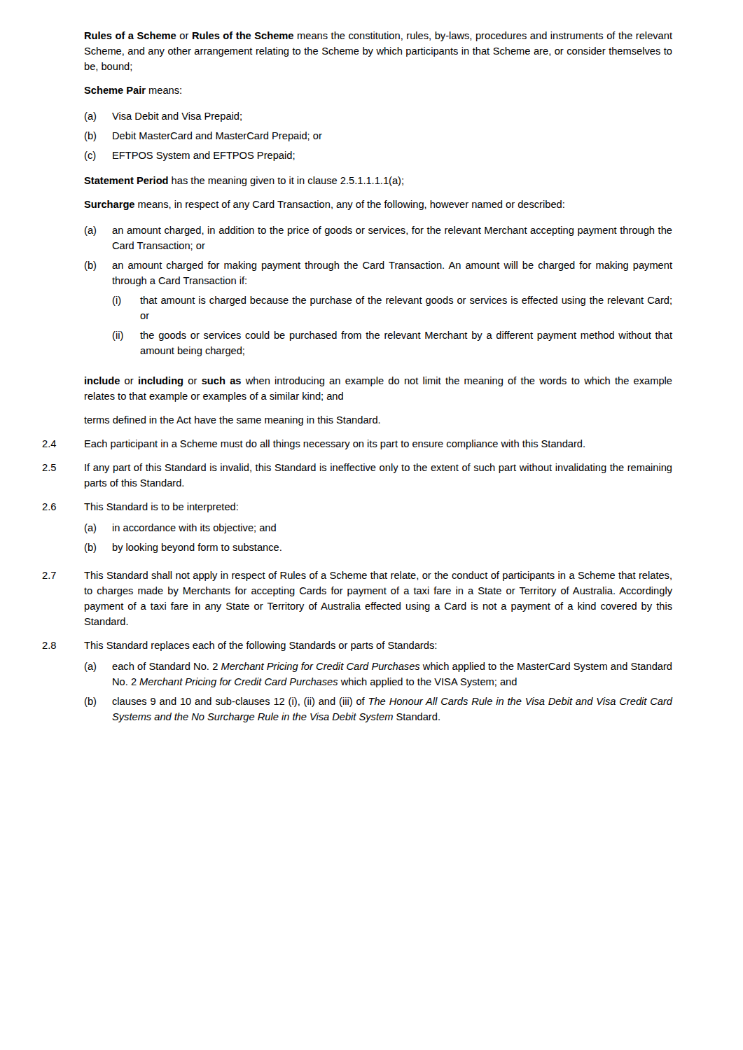Rules of a Scheme or Rules of the Scheme means the constitution, rules, by-laws, procedures and instruments of the relevant Scheme, and any other arrangement relating to the Scheme by which participants in that Scheme are, or consider themselves to be, bound;
Scheme Pair means:
(a) Visa Debit and Visa Prepaid;
(b) Debit MasterCard and MasterCard Prepaid; or
(c) EFTPOS System and EFTPOS Prepaid;
Statement Period has the meaning given to it in clause 2.5.1.1.1.1(a);
Surcharge means, in respect of any Card Transaction, any of the following, however named or described:
(a) an amount charged, in addition to the price of goods or services, for the relevant Merchant accepting payment through the Card Transaction; or
(b) an amount charged for making payment through the Card Transaction. An amount will be charged for making payment through a Card Transaction if:
(i) that amount is charged because the purchase of the relevant goods or services is effected using the relevant Card; or
(ii) the goods or services could be purchased from the relevant Merchant by a different payment method without that amount being charged;
include or including or such as when introducing an example do not limit the meaning of the words to which the example relates to that example or examples of a similar kind; and
terms defined in the Act have the same meaning in this Standard.
2.4
Each participant in a Scheme must do all things necessary on its part to ensure compliance with this Standard.
2.5
If any part of this Standard is invalid, this Standard is ineffective only to the extent of such part without invalidating the remaining parts of this Standard.
2.6
This Standard is to be interpreted:
(a) in accordance with its objective; and
(b) by looking beyond form to substance.
2.7
This Standard shall not apply in respect of Rules of a Scheme that relate, or the conduct of participants in a Scheme that relates, to charges made by Merchants for accepting Cards for payment of a taxi fare in a State or Territory of Australia. Accordingly payment of a taxi fare in any State or Territory of Australia effected using a Card is not a payment of a kind covered by this Standard.
2.8
This Standard replaces each of the following Standards or parts of Standards:
(a) each of Standard No. 2 Merchant Pricing for Credit Card Purchases which applied to the MasterCard System and Standard No. 2 Merchant Pricing for Credit Card Purchases which applied to the VISA System; and
(b) clauses 9 and 10 and sub-clauses 12 (i), (ii) and (iii) of The Honour All Cards Rule in the Visa Debit and Visa Credit Card Systems and the No Surcharge Rule in the Visa Debit System Standard.